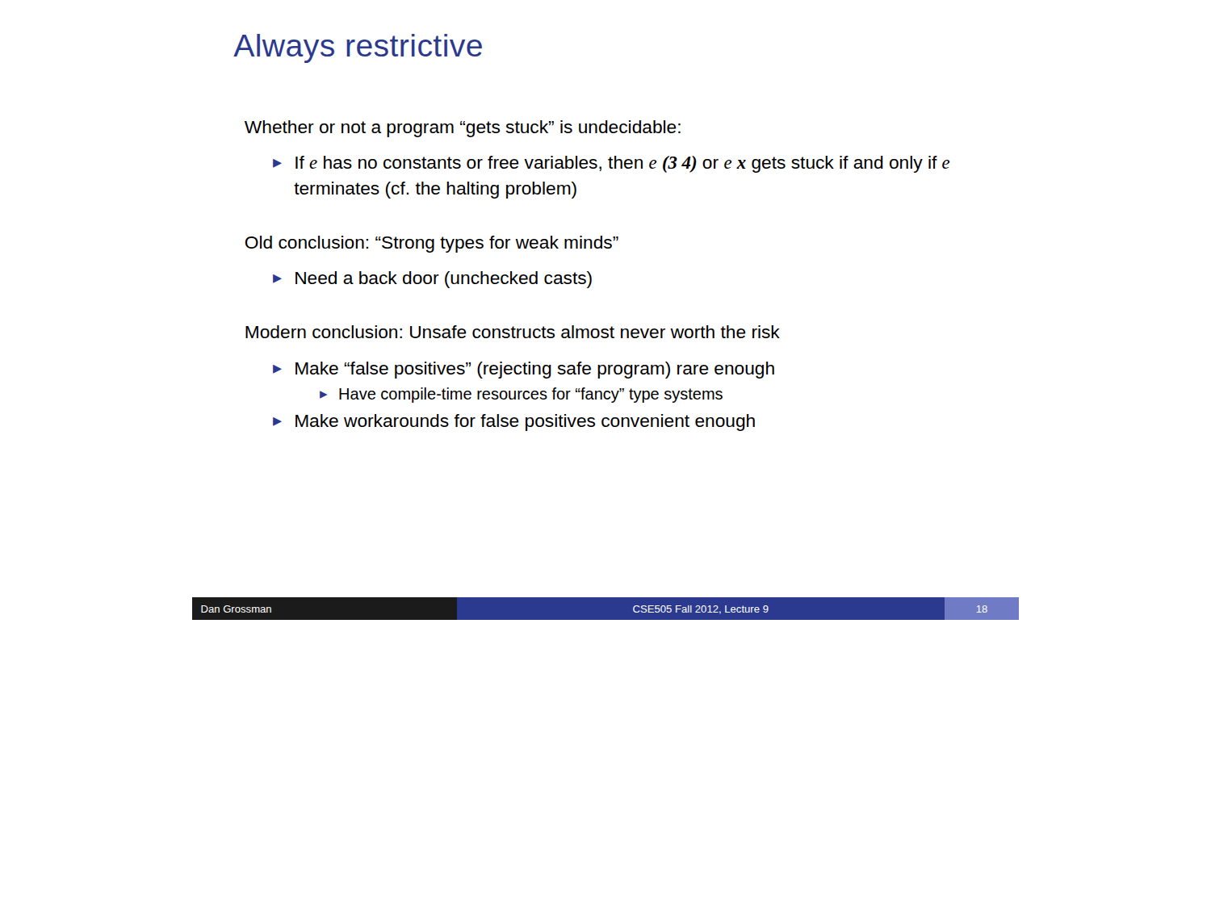Always restrictive
Whether or not a program “gets stuck” is undecidable:
If e has no constants or free variables, then e (3 4) or e x gets stuck if and only if e terminates (cf. the halting problem)
Old conclusion: “Strong types for weak minds”
Need a back door (unchecked casts)
Modern conclusion: Unsafe constructs almost never worth the risk
Make “false positives” (rejecting safe program) rare enough
Have compile-time resources for “fancy” type systems
Make workarounds for false positives convenient enough
Dan Grossman
CSE505 Fall 2012, Lecture 9
18